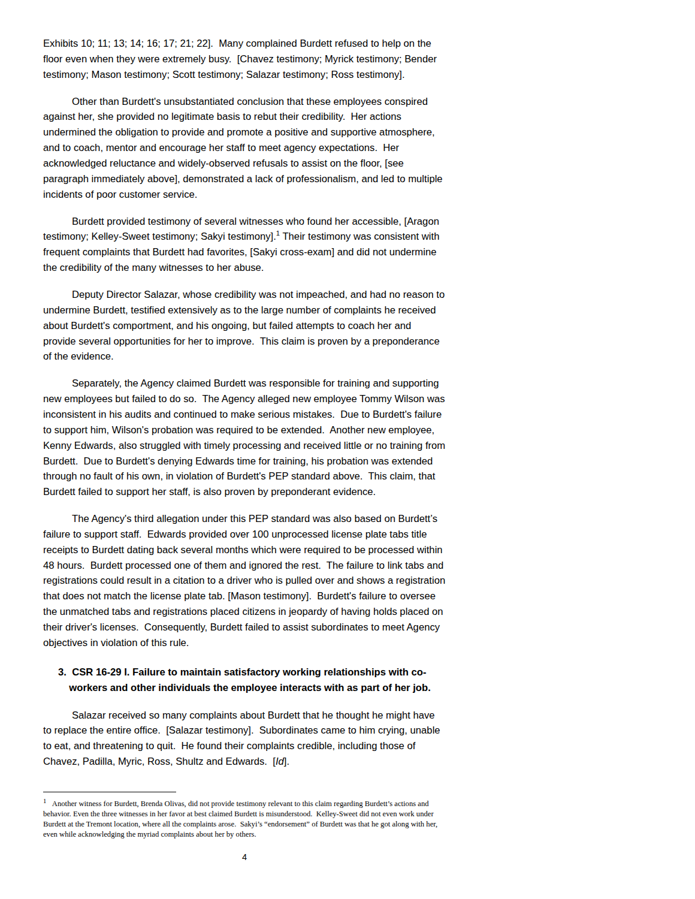Exhibits 10; 11; 13; 14; 16; 17; 21; 22]. Many complained Burdett refused to help on the floor even when they were extremely busy. [Chavez testimony; Myrick testimony; Bender testimony; Mason testimony; Scott testimony; Salazar testimony; Ross testimony].
Other than Burdett's unsubstantiated conclusion that these employees conspired against her, she provided no legitimate basis to rebut their credibility. Her actions undermined the obligation to provide and promote a positive and supportive atmosphere, and to coach, mentor and encourage her staff to meet agency expectations. Her acknowledged reluctance and widely-observed refusals to assist on the floor, [see paragraph immediately above], demonstrated a lack of professionalism, and led to multiple incidents of poor customer service.
Burdett provided testimony of several witnesses who found her accessible, [Aragon testimony; Kelley-Sweet testimony; Sakyi testimony].1 Their testimony was consistent with frequent complaints that Burdett had favorites, [Sakyi cross-exam] and did not undermine the credibility of the many witnesses to her abuse.
Deputy Director Salazar, whose credibility was not impeached, and had no reason to undermine Burdett, testified extensively as to the large number of complaints he received about Burdett's comportment, and his ongoing, but failed attempts to coach her and provide several opportunities for her to improve. This claim is proven by a preponderance of the evidence.
Separately, the Agency claimed Burdett was responsible for training and supporting new employees but failed to do so. The Agency alleged new employee Tommy Wilson was inconsistent in his audits and continued to make serious mistakes. Due to Burdett's failure to support him, Wilson's probation was required to be extended. Another new employee, Kenny Edwards, also struggled with timely processing and received little or no training from Burdett. Due to Burdett's denying Edwards time for training, his probation was extended through no fault of his own, in violation of Burdett's PEP standard above. This claim, that Burdett failed to support her staff, is also proven by preponderant evidence.
The Agency's third allegation under this PEP standard was also based on Burdett’s failure to support staff. Edwards provided over 100 unprocessed license plate tabs title receipts to Burdett dating back several months which were required to be processed within 48 hours. Burdett processed one of them and ignored the rest. The failure to link tabs and registrations could result in a citation to a driver who is pulled over and shows a registration that does not match the license plate tab. [Mason testimony]. Burdett's failure to oversee the unmatched tabs and registrations placed citizens in jeopardy of having holds placed on their driver's licenses. Consequently, Burdett failed to assist subordinates to meet Agency objectives in violation of this rule.
3. CSR 16-29 I. Failure to maintain satisfactory working relationships with co-workers and other individuals the employee interacts with as part of her job.
Salazar received so many complaints about Burdett that he thought he might have to replace the entire office. [Salazar testimony]. Subordinates came to him crying, unable to eat, and threatening to quit. He found their complaints credible, including those of Chavez, Padilla, Myric, Ross, Shultz and Edwards. [Id].
1 Another witness for Burdett, Brenda Olivas, did not provide testimony relevant to this claim regarding Burdett’s actions and behavior. Even the three witnesses in her favor at best claimed Burdett is misunderstood. Kelley-Sweet did not even work under Burdett at the Tremont location, where all the complaints arose. Sakyi’s “endorsement” of Burdett was that he got along with her, even while acknowledging the myriad complaints about her by others.
4